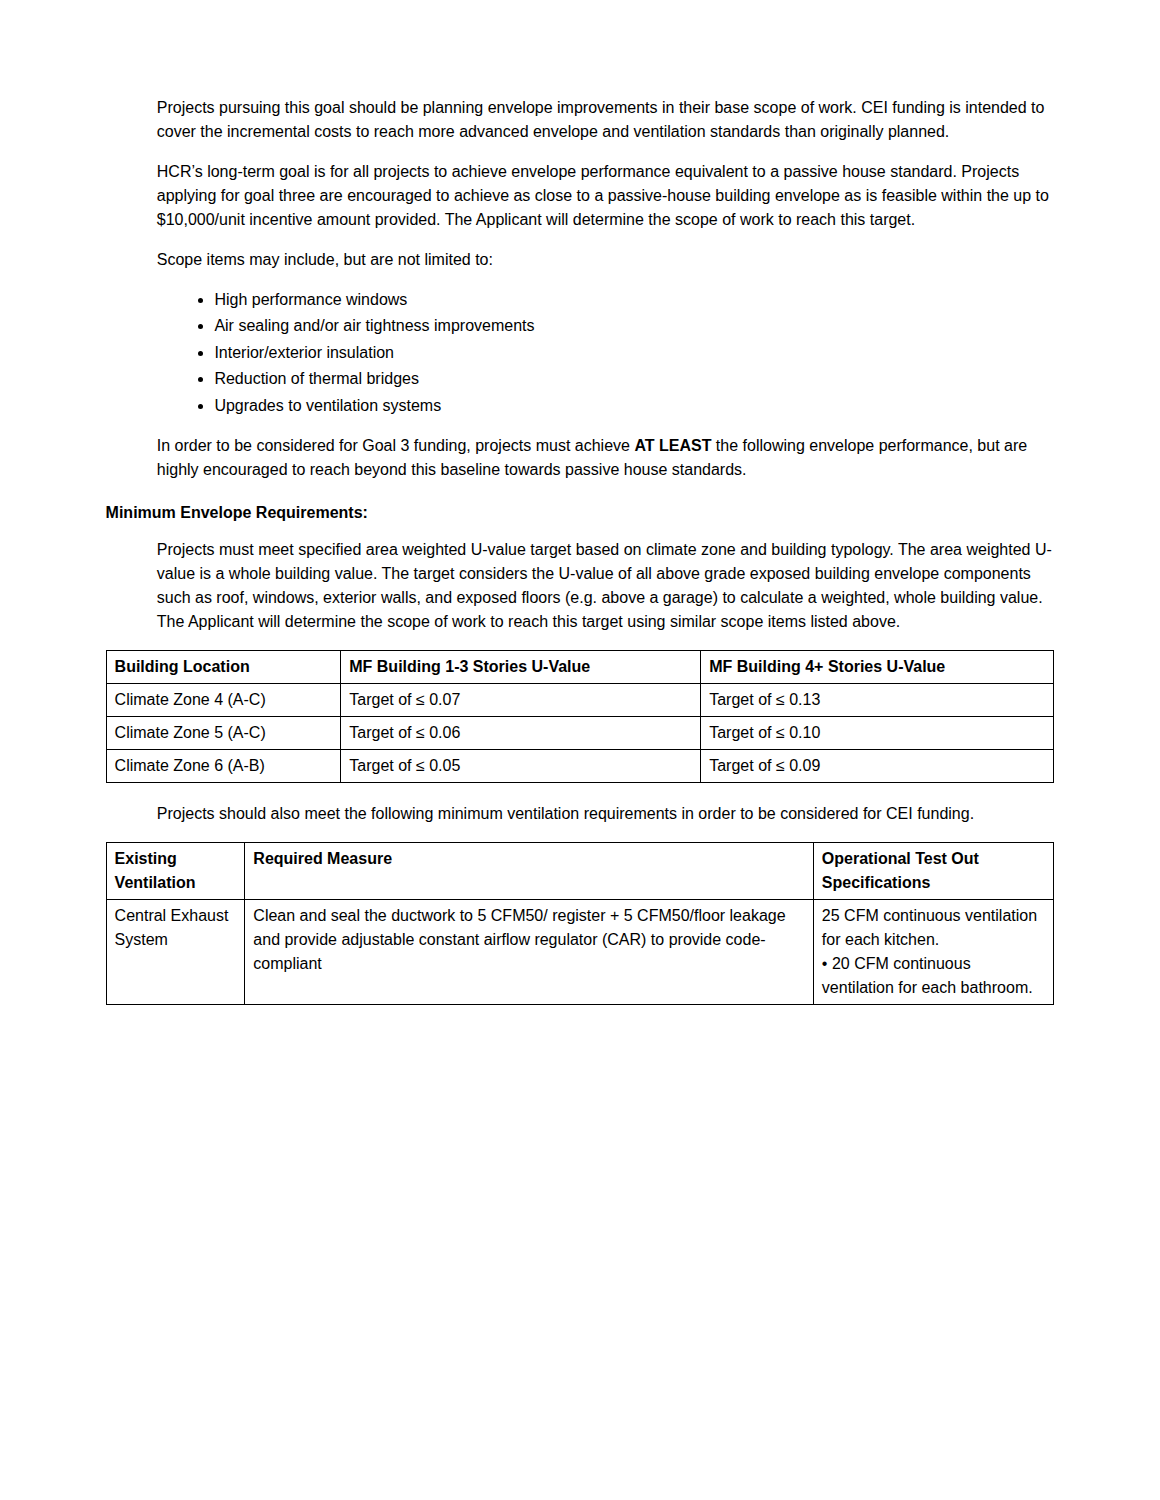Projects pursuing this goal should be planning envelope improvements in their base scope of work. CEI funding is intended to cover the incremental costs to reach more advanced envelope and ventilation standards than originally planned.
HCR’s long-term goal is for all projects to achieve envelope performance equivalent to a passive house standard. Projects applying for goal three are encouraged to achieve as close to a passive-house building envelope as is feasible within the up to $10,000/unit incentive amount provided. The Applicant will determine the scope of work to reach this target.
Scope items may include, but are not limited to:
High performance windows
Air sealing and/or air tightness improvements
Interior/exterior insulation
Reduction of thermal bridges
Upgrades to ventilation systems
In order to be considered for Goal 3 funding, projects must achieve AT LEAST the following envelope performance, but are highly encouraged to reach beyond this baseline towards passive house standards.
Minimum Envelope Requirements:
Projects must meet specified area weighted U-value target based on climate zone and building typology. The area weighted U-value is a whole building value. The target considers the U-value of all above grade exposed building envelope components such as roof, windows, exterior walls, and exposed floors (e.g. above a garage) to calculate a weighted, whole building value. The Applicant will determine the scope of work to reach this target using similar scope items listed above.
| Building Location | MF Building 1-3 Stories U-Value | MF Building 4+ Stories U-Value |
| --- | --- | --- |
| Climate Zone 4 (A-C) | Target of ≤ 0.07 | Target of ≤ 0.13 |
| Climate Zone 5 (A-C) | Target of ≤ 0.06 | Target of ≤ 0.10 |
| Climate Zone 6 (A-B) | Target of ≤ 0.05 | Target of ≤ 0.09 |
Projects should also meet the following minimum ventilation requirements in order to be considered for CEI funding.
| Existing Ventilation | Required Measure | Operational Test Out Specifications |
| --- | --- | --- |
| Central Exhaust System | Clean and seal the ductwork to 5 CFM50/ register + 5 CFM50/floor leakage and provide adjustable constant airflow regulator (CAR) to provide code-compliant | 25 CFM continuous ventilation for each kitchen. • 20 CFM continuous ventilation for each bathroom. |